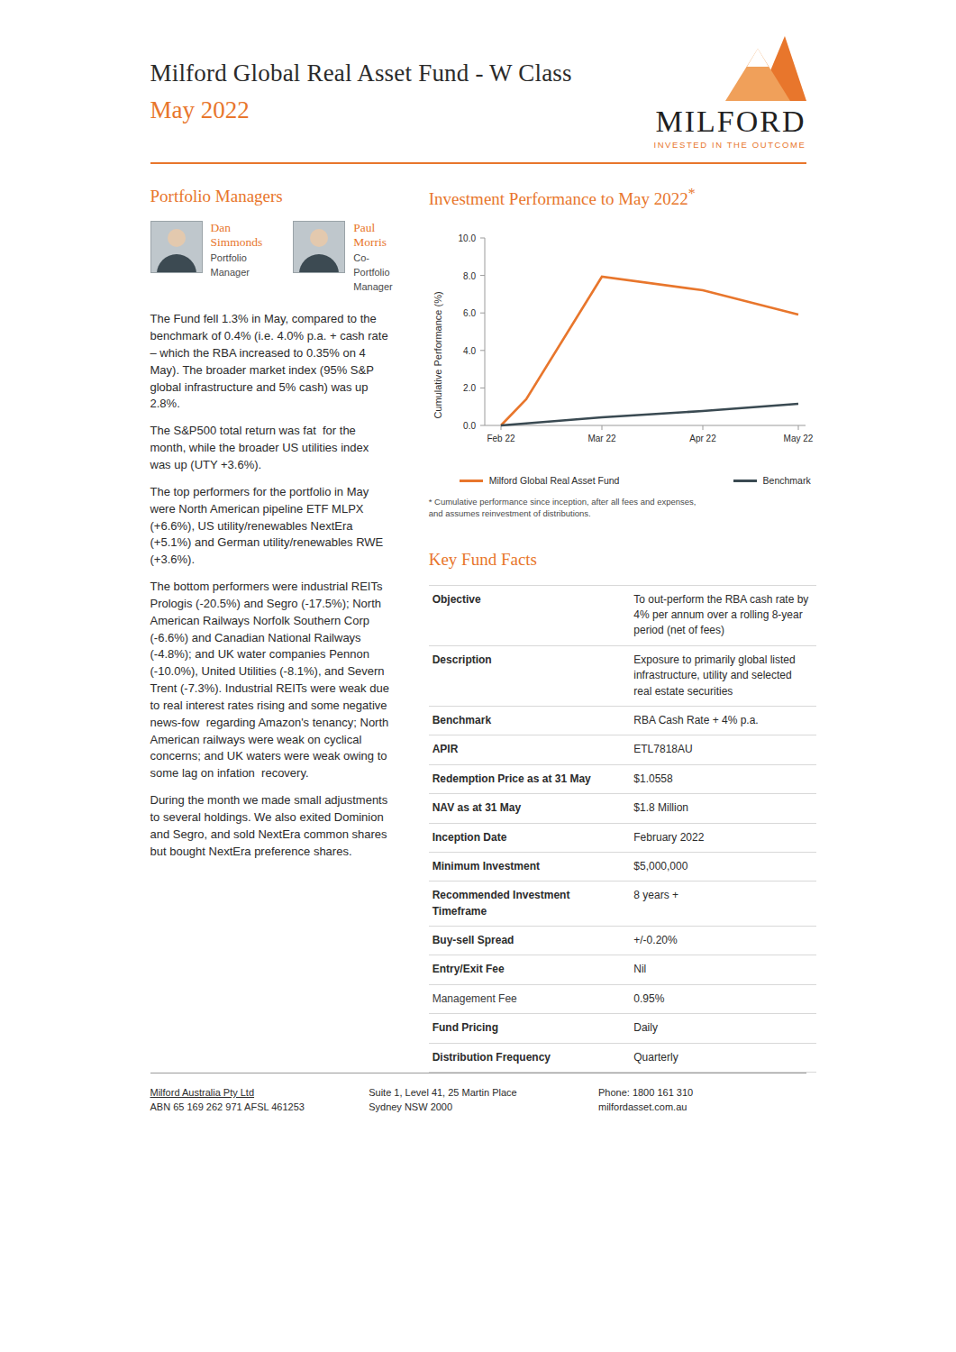Milford Global Real Asset Fund - W Class
May 2022
MILFORD
Invested in the outcome
Portfolio Managers
Dan Simmonds
Portfolio Manager
Paul Morris
Co-Portfolio Manager
The Fund fell 1.3% in May, compared to the benchmark of 0.4% (i.e. 4.0% p.a. + cash rate – which the RBA increased to 0.35% on 4 May). The broader market index (95% S&P global infrastructure and 5% cash) was up 2.8%.
The S&P500 total return was fat for the month, while the broader US utilities index was up (UTY +3.6%).
The top performers for the portfolio in May were North American pipeline ETF MLPX (+6.6%), US utility/renewables NextEra (+5.1%) and German utility/renewables RWE (+3.6%).
The bottom performers were industrial REITs Prologis (-20.5%) and Segro (-17.5%); North American Railways Norfolk Southern Corp (-6.6%) and Canadian National Railways (-4.8%); and UK water companies Pennon (-10.0%), United Utilities (-8.1%), and Severn Trent (-7.3%). Industrial REITs were weak due to real interest rates rising and some negative news-fow regarding Amazon's tenancy; North American railways were weak on cyclical concerns; and UK waters were weak owing to some lag on infation recovery.
During the month we made small adjustments to several holdings. We also exited Dominion and Segro, and sold NextEra common shares but bought NextEra preference shares.
Investment Performance to May 2022*
Cumulative Performance (%) 10.0 8.0 6.0 4.0 2.0 0.0 Feb 22 Mar 22 Apr 22 May 22
Milford Global Real Asset Fund Benchmark
* Cumulative performance since inception, after all fees and expenses,
and assumes reinvestment of distributions.
Key Fund Facts
| Objective | To out-perform the RBA cash rate by 4% per annum over a rolling 8-year period (net of fees) |
| Description | Exposure to primarily global listed infrastructure, utility and selected real estate securities |
| Benchmark | RBA Cash Rate + 4% p.a. |
| APIR | ETL7818AU |
| Redemption Price as at 31 May | $1.0558 |
| NAV as at 31 May | $1.8 Million |
| Inception Date | February 2022 |
| Minimum Investment | $5,000,000 |
| Recommended Investment Timeframe | 8 years + |
| Buy-sell Spread | +/-0.20% |
| Entry/Exit Fee | Nil |
| Management Fee | 0.95% |
| Fund Pricing | Daily |
| Distribution Frequency | Quarterly |
Milford Australia Pty Ltd
ABN 65 169 262 971 AFSL 461253
Suite 1, Level 41, 25 Martin Place
Sydney NSW 2000
Phone: 1800 161 310
milfordasset.com.au